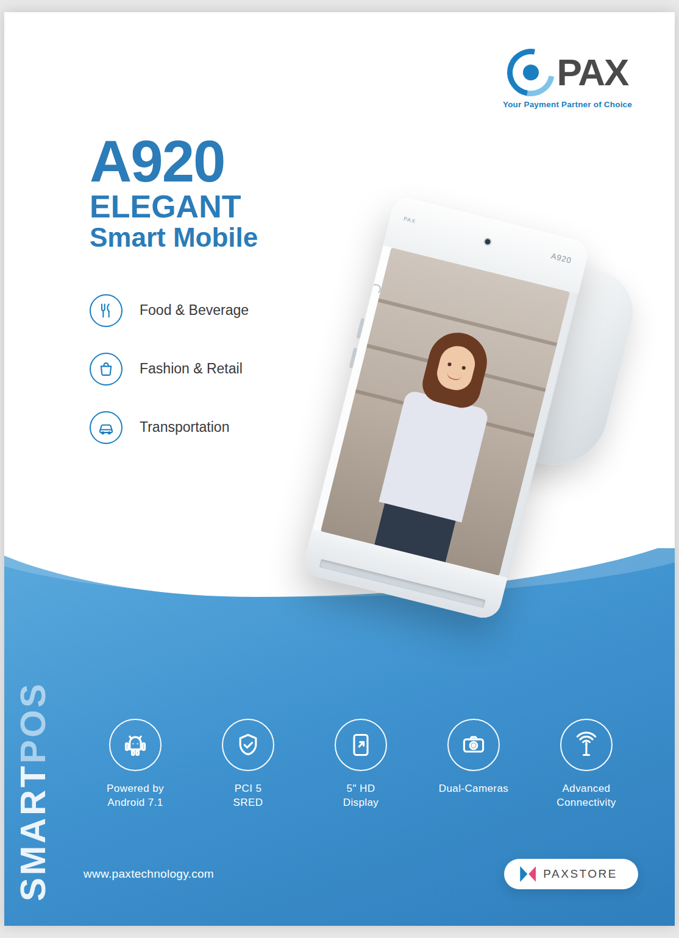PAX
Your Payment Partner of Choice
A920
ELEGANT
Smart Mobile
Food & Beverage
Fashion & Retail
Transportation
PAX A920
SMARTPOS
Powered by
Android 7.1
PCI 5
SRED
5" HD
Display
Dual-Cameras
Advanced
Connectivity
www.paxtechnology.com
PAXSTORE